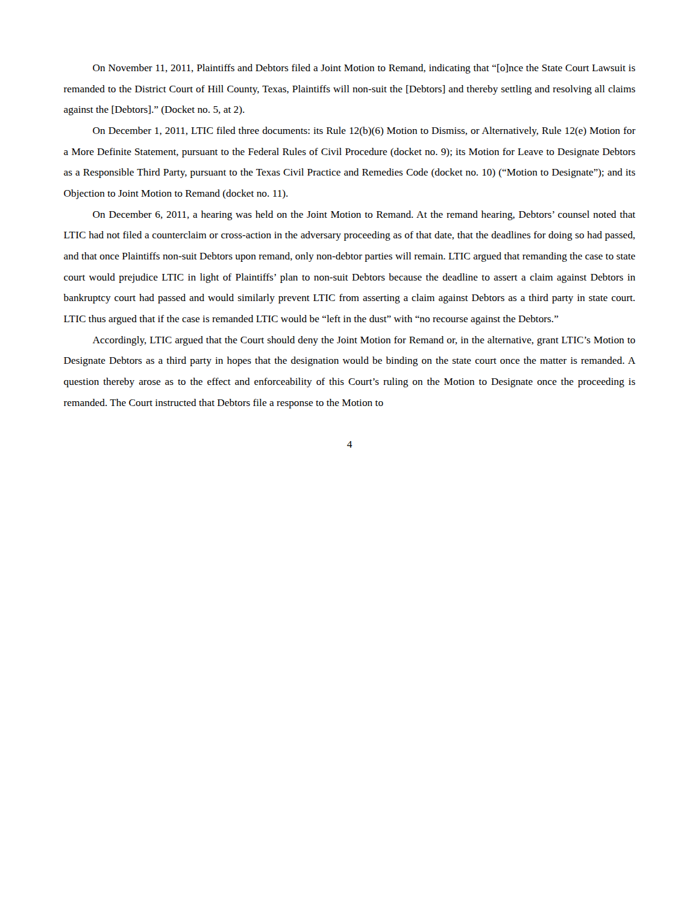On November 11, 2011, Plaintiffs and Debtors filed a Joint Motion to Remand, indicating that “[o]nce the State Court Lawsuit is remanded to the District Court of Hill County, Texas, Plaintiffs will non-suit the [Debtors] and thereby settling and resolving all claims against the [Debtors].” (Docket no. 5, at 2).
On December 1, 2011, LTIC filed three documents: its Rule 12(b)(6) Motion to Dismiss, or Alternatively, Rule 12(e) Motion for a More Definite Statement, pursuant to the Federal Rules of Civil Procedure (docket no. 9); its Motion for Leave to Designate Debtors as a Responsible Third Party, pursuant to the Texas Civil Practice and Remedies Code (docket no. 10) (“Motion to Designate”); and its Objection to Joint Motion to Remand (docket no. 11).
On December 6, 2011, a hearing was held on the Joint Motion to Remand. At the remand hearing, Debtors’ counsel noted that LTIC had not filed a counterclaim or cross-action in the adversary proceeding as of that date, that the deadlines for doing so had passed, and that once Plaintiffs non-suit Debtors upon remand, only non-debtor parties will remain. LTIC argued that remanding the case to state court would prejudice LTIC in light of Plaintiffs’ plan to non-suit Debtors because the deadline to assert a claim against Debtors in bankruptcy court had passed and would similarly prevent LTIC from asserting a claim against Debtors as a third party in state court. LTIC thus argued that if the case is remanded LTIC would be “left in the dust” with “no recourse against the Debtors.”
Accordingly, LTIC argued that the Court should deny the Joint Motion for Remand or, in the alternative, grant LTIC’s Motion to Designate Debtors as a third party in hopes that the designation would be binding on the state court once the matter is remanded. A question thereby arose as to the effect and enforceability of this Court’s ruling on the Motion to Designate once the proceeding is remanded. The Court instructed that Debtors file a response to the Motion to
4